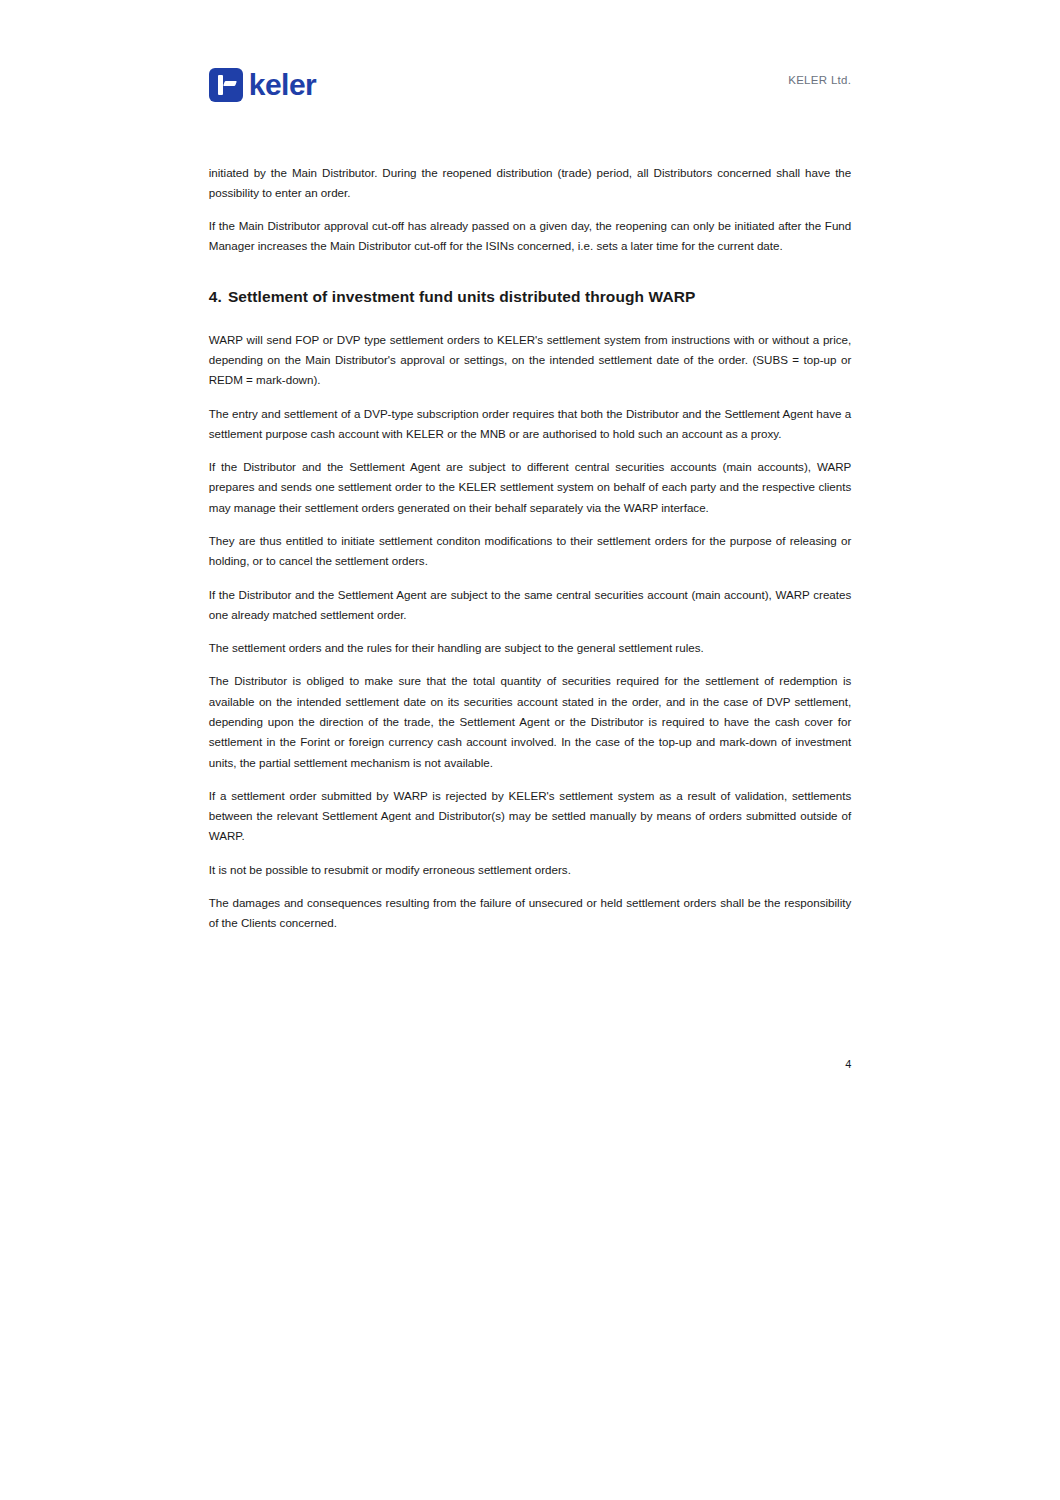keler
KELER Ltd.
initiated by the Main Distributor. During the reopened distribution (trade) period, all Distributors concerned shall have the possibility to enter an order.
If the Main Distributor approval cut-off has already passed on a given day, the reopening can only be initiated after the Fund Manager increases the Main Distributor cut-off for the ISINs concerned, i.e. sets a later time for the current date.
4. Settlement of investment fund units distributed through WARP
WARP will send FOP or DVP type settlement orders to KELER's settlement system from instructions with or without a price, depending on the Main Distributor's approval or settings, on the intended settlement date of the order. (SUBS = top-up or REDM = mark-down).
The entry and settlement of a DVP-type subscription order requires that both the Distributor and the Settlement Agent have a settlement purpose cash account with KELER or the MNB or are authorised to hold such an account as a proxy.
If the Distributor and the Settlement Agent are subject to different central securities accounts (main accounts), WARP prepares and sends one settlement order to the KELER settlement system on behalf of each party and the respective clients may manage their settlement orders generated on their behalf separately via the WARP interface.
They are thus entitled to initiate settlement conditon modifications to their settlement orders for the purpose of releasing or holding, or to cancel the settlement orders.
If the Distributor and the Settlement Agent are subject to the same central securities account (main account), WARP creates one already matched settlement order.
The settlement orders and the rules for their handling are subject to the general settlement rules.
The Distributor is obliged to make sure that the total quantity of securities required for the settlement of redemption is available on the intended settlement date on its securities account stated in the order, and in the case of DVP settlement, depending upon the direction of the trade, the Settlement Agent or the Distributor is required to have the cash cover for settlement in the Forint or foreign currency cash account involved. In the case of the top-up and mark-down of investment units, the partial settlement mechanism is not available.
If a settlement order submitted by WARP is rejected by KELER's settlement system as a result of validation, settlements between the relevant Settlement Agent and Distributor(s) may be settled manually by means of orders submitted outside of WARP.
It is not be possible to resubmit or modify erroneous settlement orders.
The damages and consequences resulting from the failure of unsecured or held settlement orders shall be the responsibility of the Clients concerned.
4